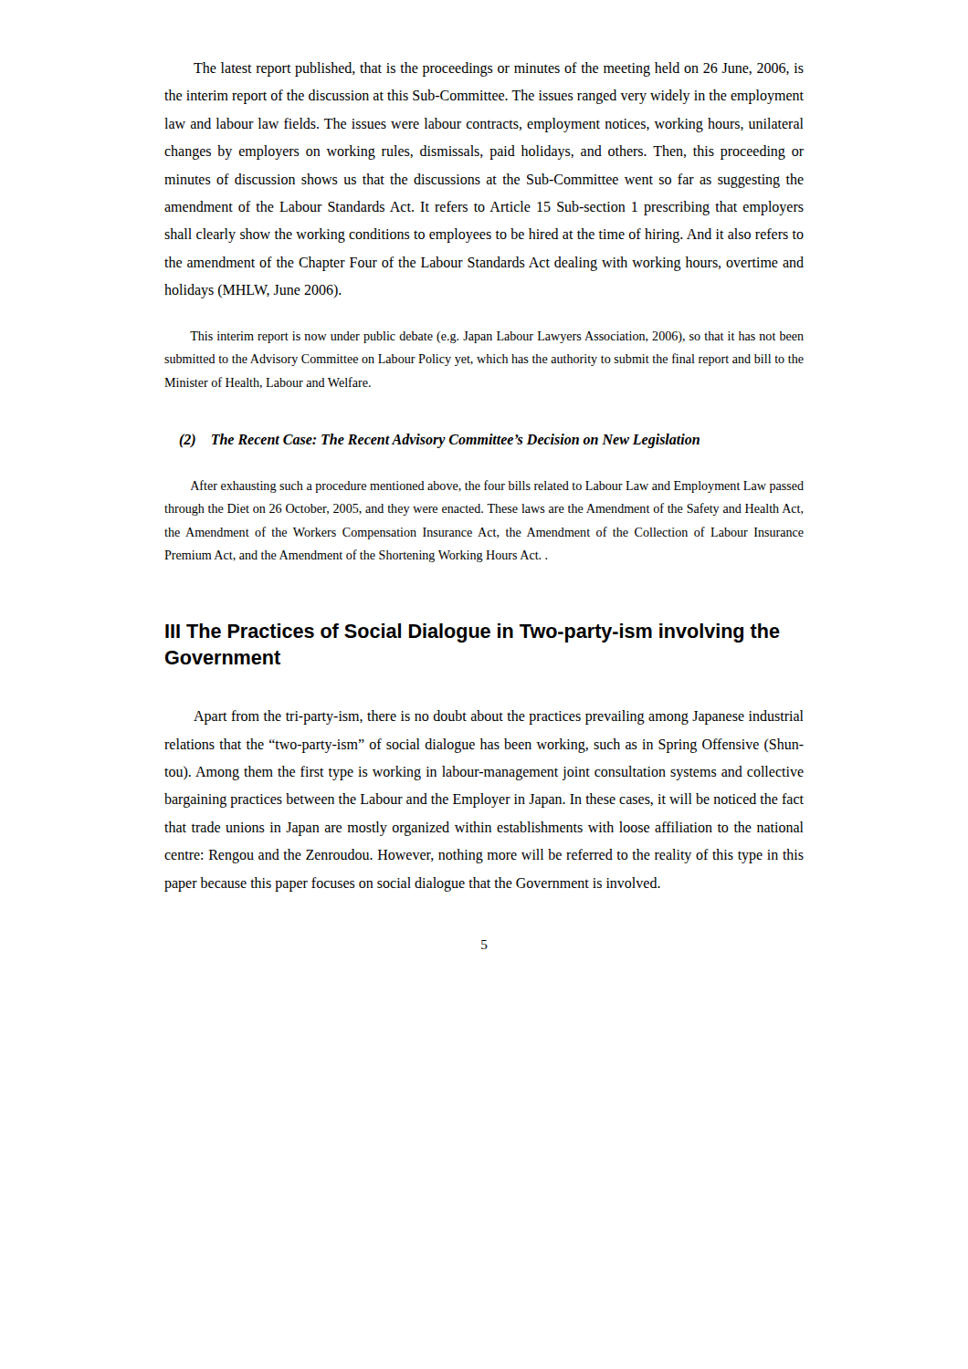The latest report published, that is the proceedings or minutes of the meeting held on 26 June, 2006, is the interim report of the discussion at this Sub-Committee. The issues ranged very widely in the employment law and labour law fields. The issues were labour contracts, employment notices, working hours, unilateral changes by employers on working rules, dismissals, paid holidays, and others. Then, this proceeding or minutes of discussion shows us that the discussions at the Sub-Committee went so far as suggesting the amendment of the Labour Standards Act. It refers to Article 15 Sub-section 1 prescribing that employers shall clearly show the working conditions to employees to be hired at the time of hiring. And it also refers to the amendment of the Chapter Four of the Labour Standards Act dealing with working hours, overtime and holidays (MHLW, June 2006).
This interim report is now under public debate (e.g. Japan Labour Lawyers Association, 2006), so that it has not been submitted to the Advisory Committee on Labour Policy yet, which has the authority to submit the final report and bill to the Minister of Health, Labour and Welfare.
(2) The Recent Case: The Recent Advisory Committee’s Decision on New Legislation
After exhausting such a procedure mentioned above, the four bills related to Labour Law and Employment Law passed through the Diet on 26 October, 2005, and they were enacted. These laws are the Amendment of the Safety and Health Act, the Amendment of the Workers Compensation Insurance Act, the Amendment of the Collection of Labour Insurance Premium Act, and the Amendment of the Shortening Working Hours Act. .
III The Practices of Social Dialogue in Two-party-ism involving the Government
Apart from the tri-party-ism, there is no doubt about the practices prevailing among Japanese industrial relations that the “two-party-ism” of social dialogue has been working, such as in Spring Offensive (Shun-tou). Among them the first type is working in labour-management joint consultation systems and collective bargaining practices between the Labour and the Employer in Japan. In these cases, it will be noticed the fact that trade unions in Japan are mostly organized within establishments with loose affiliation to the national centre: Rengou and the Zenroudou. However, nothing more will be referred to the reality of this type in this paper because this paper focuses on social dialogue that the Government is involved.
5